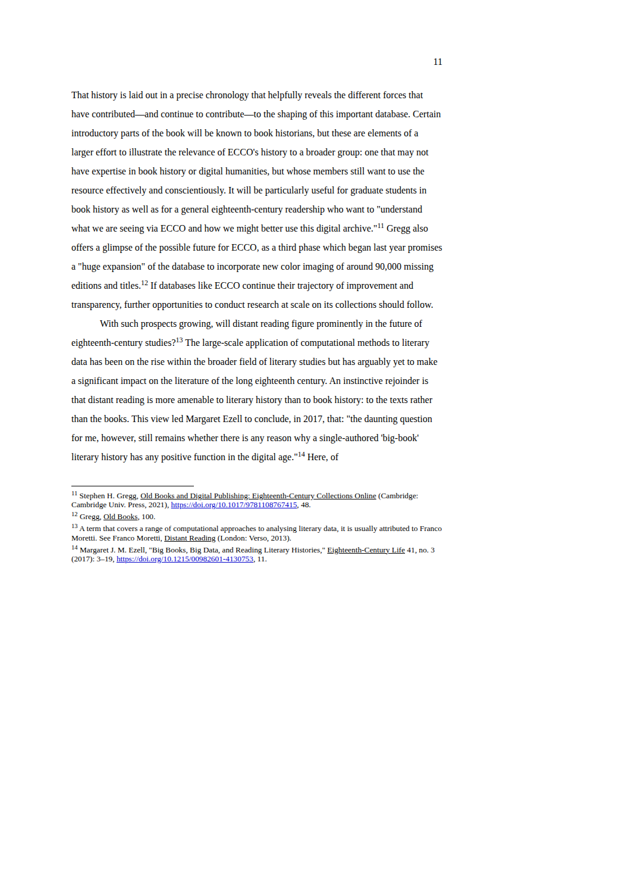11
That history is laid out in a precise chronology that helpfully reveals the different forces that have contributed—and continue to contribute—to the shaping of this important database. Certain introductory parts of the book will be known to book historians, but these are elements of a larger effort to illustrate the relevance of ECCO's history to a broader group: one that may not have expertise in book history or digital humanities, but whose members still want to use the resource effectively and conscientiously. It will be particularly useful for graduate students in book history as well as for a general eighteenth-century readership who want to "understand what we are seeing via ECCO and how we might better use this digital archive."11 Gregg also offers a glimpse of the possible future for ECCO, as a third phase which began last year promises a "huge expansion" of the database to incorporate new color imaging of around 90,000 missing editions and titles.12 If databases like ECCO continue their trajectory of improvement and transparency, further opportunities to conduct research at scale on its collections should follow.
With such prospects growing, will distant reading figure prominently in the future of eighteenth-century studies?13 The large-scale application of computational methods to literary data has been on the rise within the broader field of literary studies but has arguably yet to make a significant impact on the literature of the long eighteenth century. An instinctive rejoinder is that distant reading is more amenable to literary history than to book history: to the texts rather than the books. This view led Margaret Ezell to conclude, in 2017, that: "the daunting question for me, however, still remains whether there is any reason why a single-authored 'big-book' literary history has any positive function in the digital age."14 Here, of
11 Stephen H. Gregg, Old Books and Digital Publishing: Eighteenth-Century Collections Online (Cambridge: Cambridge Univ. Press, 2021), https://doi.org/10.1017/9781108767415, 48.
12 Gregg, Old Books, 100.
13 A term that covers a range of computational approaches to analysing literary data, it is usually attributed to Franco Moretti. See Franco Moretti, Distant Reading (London: Verso, 2013).
14 Margaret J. M. Ezell, "Big Books, Big Data, and Reading Literary Histories," Eighteenth-Century Life 41, no. 3 (2017): 3–19, https://doi.org/10.1215/00982601-4130753, 11.